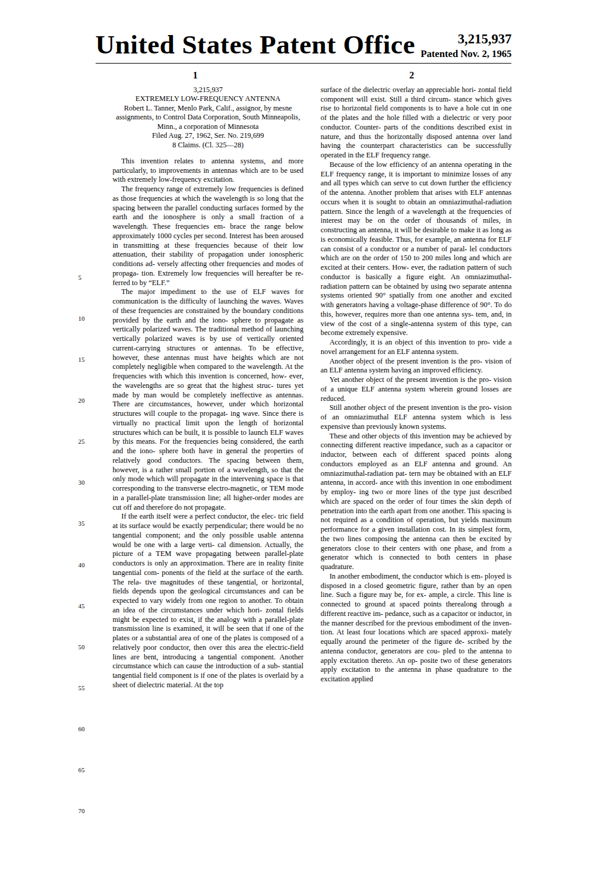United States Patent Office
3,215,937
Patented Nov. 2, 1965
1 2
3,215,937
EXTREMELY LOW-FREQUENCY ANTENNA
Robert L. Tanner, Menlo Park, Calif., assignor, by mesne assignments, to Control Data Corporation, South Minneapolis, Minn., a corporation of Minnesota
Filed Aug. 27, 1962, Ser. No. 219,699
8 Claims. (Cl. 325—28)
This invention relates to antenna systems, and more particularly, to improvements in antennas which are to be used with extremely low-frequency excitation.
The frequency range of extremely low frequencies is defined as those frequencies at which the wavelength is so long that the spacing between the parallel conducting surfaces formed by the earth and the ionosphere is only a small fraction of a wavelength. These frequencies em- brace the range below approximately 1000 cycles per second. Interest has been aroused in transmitting at these frequencies because of their low attenuation, their stability of propagation under ionospheric conditions ad- versely affecting other frequencies and modes of propaga- tion. Extremely low frequencies will hereafter be re- ferred to by “ELF.”
The major impediment to the use of ELF waves for communication is the difficulty of launching the waves. Waves of these frequencies are constrained by the boundary conditions provided by the earth and the iono- sphere to propagate as vertically polarized waves. The traditional method of launching vertically polarized waves is by use of vertically oriented current-carrying structures or antennas. To be effective, however, these antennas must have heights which are not completely negligible when compared to the wavelength. At the frequencies with which this invention is concerned, how- ever, the wavelengths are so great that the highest struc- tures yet made by man would be completely ineffective as antennas. There are circumstances, however, under which horizontal structures will couple to the propagat- ing wave. Since there is virtually no practical limit upon the length of horizontal structures which can be built, it is possible to launch ELF waves by this means. For the frequencies being considered, the earth and the iono- sphere both have in general the properties of relatively good conductors. The spacing between them, however, is a rather small portion of a wavelength, so that the only mode which will propagate in the intervening space is that corresponding to the transverse electro-magnetic, or TEM mode in a parallel-plate transmission line; all higher-order modes are cut off and therefore do not propagate.
If the earth itself were a perfect conductor, the elec- tric field at its surface would be exactly perpendicular; there would be no tangential component; and the only possible usable antenna would be one with a large verti- cal dimension. Actually, the picture of a TEM wave propagating between parallel-plate conductors is only an approximation. There are in reality finite tangential com- ponents of the field at the surface of the earth. The rela- tive magnitudes of these tangential, or horizontal, fields depends upon the geological circumstances and can be expected to vary widely from one region to another. To obtain an idea of the circumstances under which hori- zontal fields might be expected to exist, if the analogy with a parallel-plate transmission line is examined, it will be seen that if one of the plates or a substantial area of one of the plates is composed of a relatively poor conductor, then over this area the electric-field lines are bent, introducing a tangential component. Another circumstance which can cause the introduction of a sub- stantial tangential field component is if one of the plates is overlaid by a sheet of dielectric material. At the top
5 10 15 20 25 30 35 40 45 50 55 60 65 70
surface of the dielectric overlay an appreciable hori- zontal field component will exist. Still a third circum- stance which gives rise to horizontal field components is to have a hole cut in one of the plates and the hole filled with a dielectric or very poor conductor. Counter- parts of the conditions described exist in nature, and thus the horizontally disposed antenna over land having the counterpart characteristics can be successfully operated in the ELF frequency range.
Because of the low efficiency of an antenna operating in the ELF frequency range, it is important to minimize losses of any and all types which can serve to cut down further the efficiency of the antenna. Another problem that arises with ELF antennas occurs when it is sought to obtain an omniazimuthal-radiation pattern. Since the length of a wavelength at the frequencies of interest may be on the order of thousands of miles, in constructing an antenna, it will be desirable to make it as long as is economically feasible. Thus, for example, an antenna for ELF can consist of a conductor or a number of paral- lel conductors which are on the order of 150 to 200 miles long and which are excited at their centers. How- ever, the radiation pattern of such conductor is basically a figure eight. An omniazimuthal-radiation pattern can be obtained by using two separate antenna systems oriented 90° spatially from one another and excited with generators having a voltage-phase difference of 90°. To do this, however, requires more than one antenna sys- tem, and, in view of the cost of a single-antenna system of this type, can become extremely expensive.
Accordingly, it is an object of this invention to pro- vide a novel arrangement for an ELF antenna system.
Another object of the present invention is the pro- vision of an ELF antenna system having an improved efficiency.
Yet another object of the present invention is the pro- vision of a unique ELF antenna system wherein ground losses are reduced.
Still another object of the present invention is the pro- vision of an omniazimuthal ELF antenna system which is less expensive than previously known systems.
These and other objects of this invention may be achieved by connecting different reactive impedance, such as a capacitor or inductor, between each of different spaced points along conductors employed as an ELF antenna and ground. An omniazimuthal-radiation pat- tern may be obtained with an ELF antenna, in accord- ance with this invention in one embodiment by employ- ing two or more lines of the type just described which are spaced on the order of four times the skin depth of penetration into the earth apart from one another. This spacing is not required as a condition of operation, but yields maximum performance for a given installation cost. In its simplest form, the two lines composing the antenna can then be excited by generators close to their centers with one phase, and from a generator which is connected to both centers in phase quadrature.
In another embodiment, the conductor which is em- ployed is disposed in a closed geometric figure, rather than by an open line. Such a figure may be, for ex- ample, a circle. This line is connected to ground at spaced points therealong through a different reactive im- pedance, such as a capacitor or inductor, in the manner described for the previous embodiment of the inven- tion. At least four locations which are spaced approxi- mately equally around the perimeter of the figure de- scribed by the antenna conductor, generators are cou- pled to the antenna to apply excitation thereto. An op- posite two of these generators apply excitation to the antenna in phase quadrature to the excitation applied